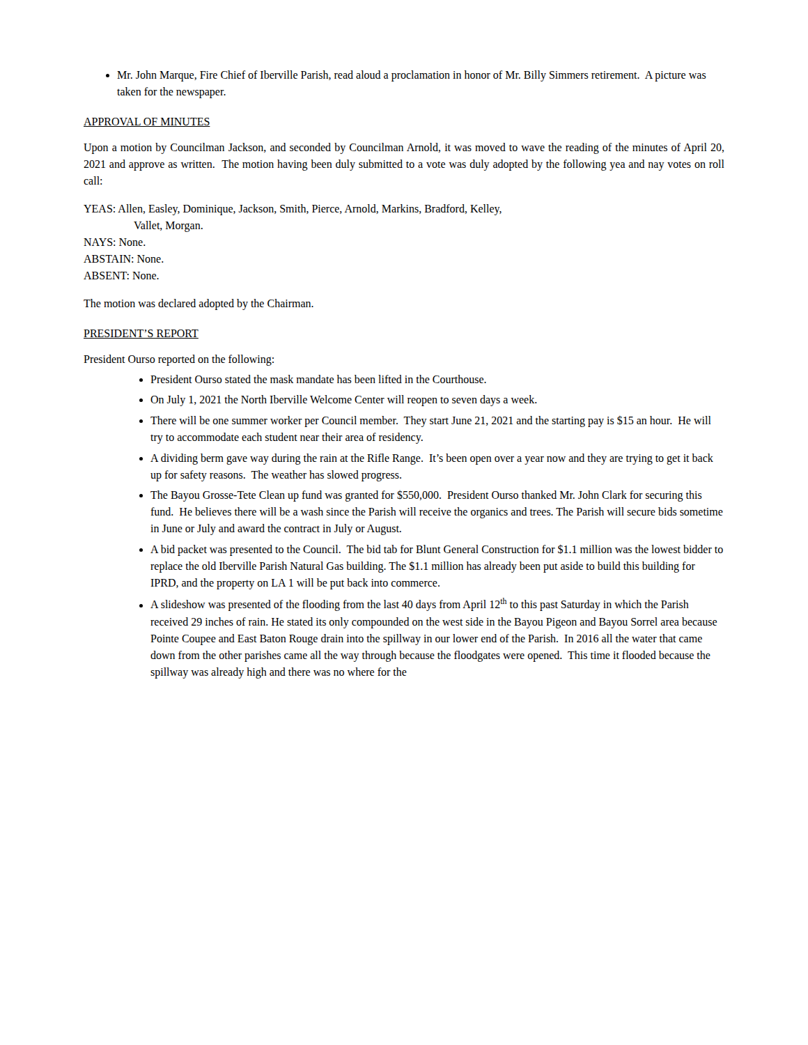Mr. John Marque, Fire Chief of Iberville Parish, read aloud a proclamation in honor of Mr. Billy Simmers retirement. A picture was taken for the newspaper.
APPROVAL OF MINUTES
Upon a motion by Councilman Jackson, and seconded by Councilman Arnold, it was moved to wave the reading of the minutes of April 20, 2021 and approve as written. The motion having been duly submitted to a vote was duly adopted by the following yea and nay votes on roll call:
YEAS: Allen, Easley, Dominique, Jackson, Smith, Pierce, Arnold, Markins, Bradford, Kelley,
Vallet, Morgan.
NAYS: None.
ABSTAIN: None.
ABSENT: None.
The motion was declared adopted by the Chairman.
PRESIDENT’S REPORT
President Ourso reported on the following:
President Ourso stated the mask mandate has been lifted in the Courthouse.
On July 1, 2021 the North Iberville Welcome Center will reopen to seven days a week.
There will be one summer worker per Council member. They start June 21, 2021 and the starting pay is $15 an hour. He will try to accommodate each student near their area of residency.
A dividing berm gave way during the rain at the Rifle Range. It’s been open over a year now and they are trying to get it back up for safety reasons. The weather has slowed progress.
The Bayou Grosse-Tete Clean up fund was granted for $550,000. President Ourso thanked Mr. John Clark for securing this fund. He believes there will be a wash since the Parish will receive the organics and trees. The Parish will secure bids sometime in June or July and award the contract in July or August.
A bid packet was presented to the Council. The bid tab for Blunt General Construction for $1.1 million was the lowest bidder to replace the old Iberville Parish Natural Gas building. The $1.1 million has already been put aside to build this building for IPRD, and the property on LA 1 will be put back into commerce.
A slideshow was presented of the flooding from the last 40 days from April 12th to this past Saturday in which the Parish received 29 inches of rain. He stated its only compounded on the west side in the Bayou Pigeon and Bayou Sorrel area because Pointe Coupee and East Baton Rouge drain into the spillway in our lower end of the Parish. In 2016 all the water that came down from the other parishes came all the way through because the floodgates were opened. This time it flooded because the spillway was already high and there was no where for the